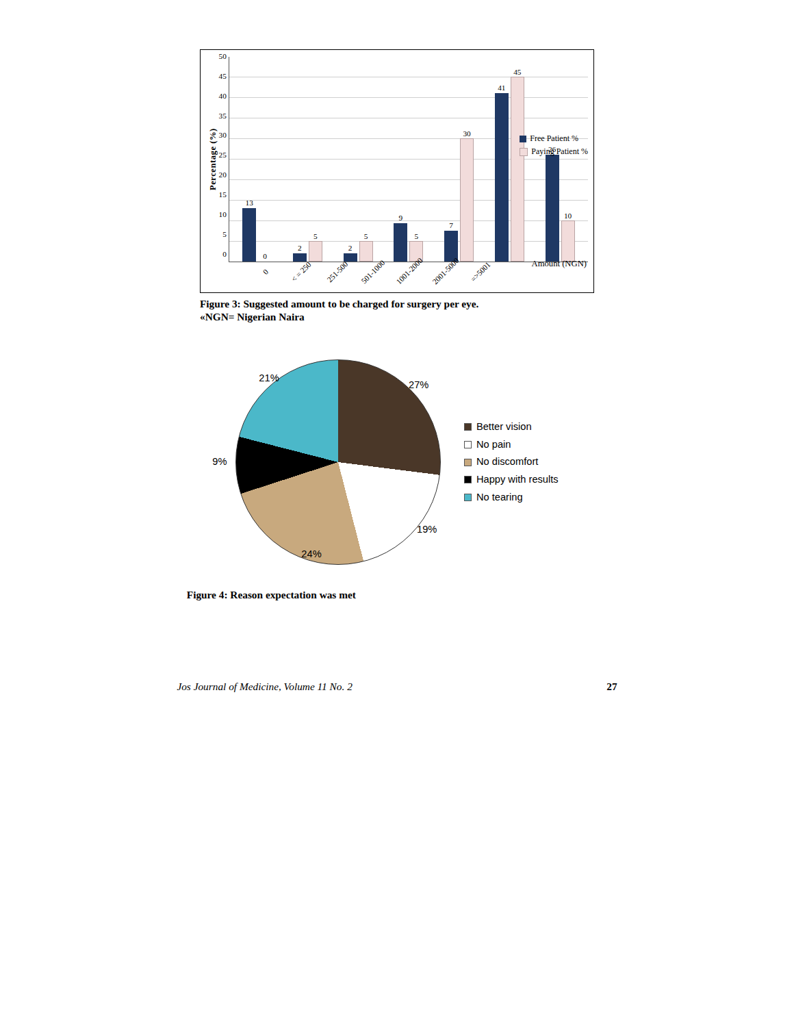Percentage (%)
50 45 40 35 30 25 20 15 10 5 0
13
0
2
5
2
5
9
5
7
30
41
45
26
10
Free Patient %
Paying Patient %
0
< = 250
251-500
501-1000
1001-2000
2001-5000
=>5001
Amount (NGN)
Figure 3: Suggested amount to be charged for surgery per eye. «NGN= Nigerian Naira
27%
19%
24%
9%
21%
Better vision
No pain
No discomfort
Happy with results
No tearing
Figure 4: Reason expectation was met
Jos Journal of Medicine, Volume 11 No. 2 27